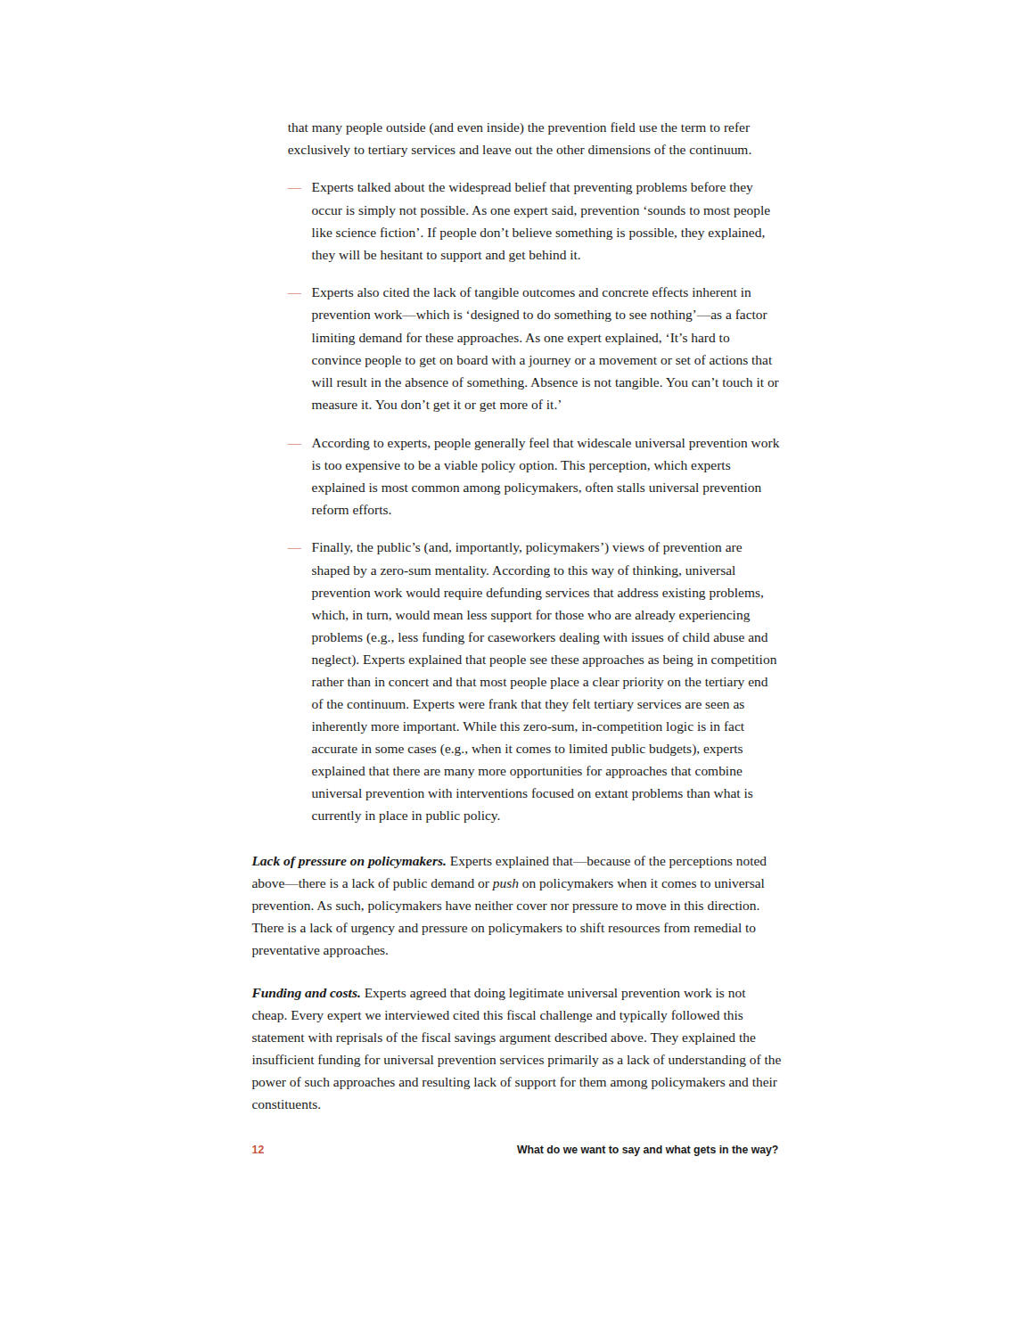that many people outside (and even inside) the prevention field use the term to refer exclusively to tertiary services and leave out the other dimensions of the continuum.
Experts talked about the widespread belief that preventing problems before they occur is simply not possible. As one expert said, prevention ‘sounds to most people like science fiction’. If people don’t believe something is possible, they explained, they will be hesitant to support and get behind it.
Experts also cited the lack of tangible outcomes and concrete effects inherent in prevention work—which is ‘designed to do something to see nothing’—as a factor limiting demand for these approaches. As one expert explained, ‘It’s hard to convince people to get on board with a journey or a movement or set of actions that will result in the absence of something. Absence is not tangible. You can’t touch it or measure it. You don’t get it or get more of it.’
According to experts, people generally feel that widescale universal prevention work is too expensive to be a viable policy option. This perception, which experts explained is most common among policymakers, often stalls universal prevention reform efforts.
Finally, the public’s (and, importantly, policymakers’) views of prevention are shaped by a zero-sum mentality. According to this way of thinking, universal prevention work would require defunding services that address existing problems, which, in turn, would mean less support for those who are already experiencing problems (e.g., less funding for caseworkers dealing with issues of child abuse and neglect). Experts explained that people see these approaches as being in competition rather than in concert and that most people place a clear priority on the tertiary end of the continuum. Experts were frank that they felt tertiary services are seen as inherently more important. While this zero-sum, in-competition logic is in fact accurate in some cases (e.g., when it comes to limited public budgets), experts explained that there are many more opportunities for approaches that combine universal prevention with interventions focused on extant problems than what is currently in place in public policy.
Lack of pressure on policymakers. Experts explained that—because of the perceptions noted above—there is a lack of public demand or push on policymakers when it comes to universal prevention. As such, policymakers have neither cover nor pressure to move in this direction. There is a lack of urgency and pressure on policymakers to shift resources from remedial to preventative approaches.
Funding and costs. Experts agreed that doing legitimate universal prevention work is not cheap. Every expert we interviewed cited this fiscal challenge and typically followed this statement with reprisals of the fiscal savings argument described above. They explained the insufficient funding for universal prevention services primarily as a lack of understanding of the power of such approaches and resulting lack of support for them among policymakers and their constituents.
12 What do we want to say and what gets in the way?